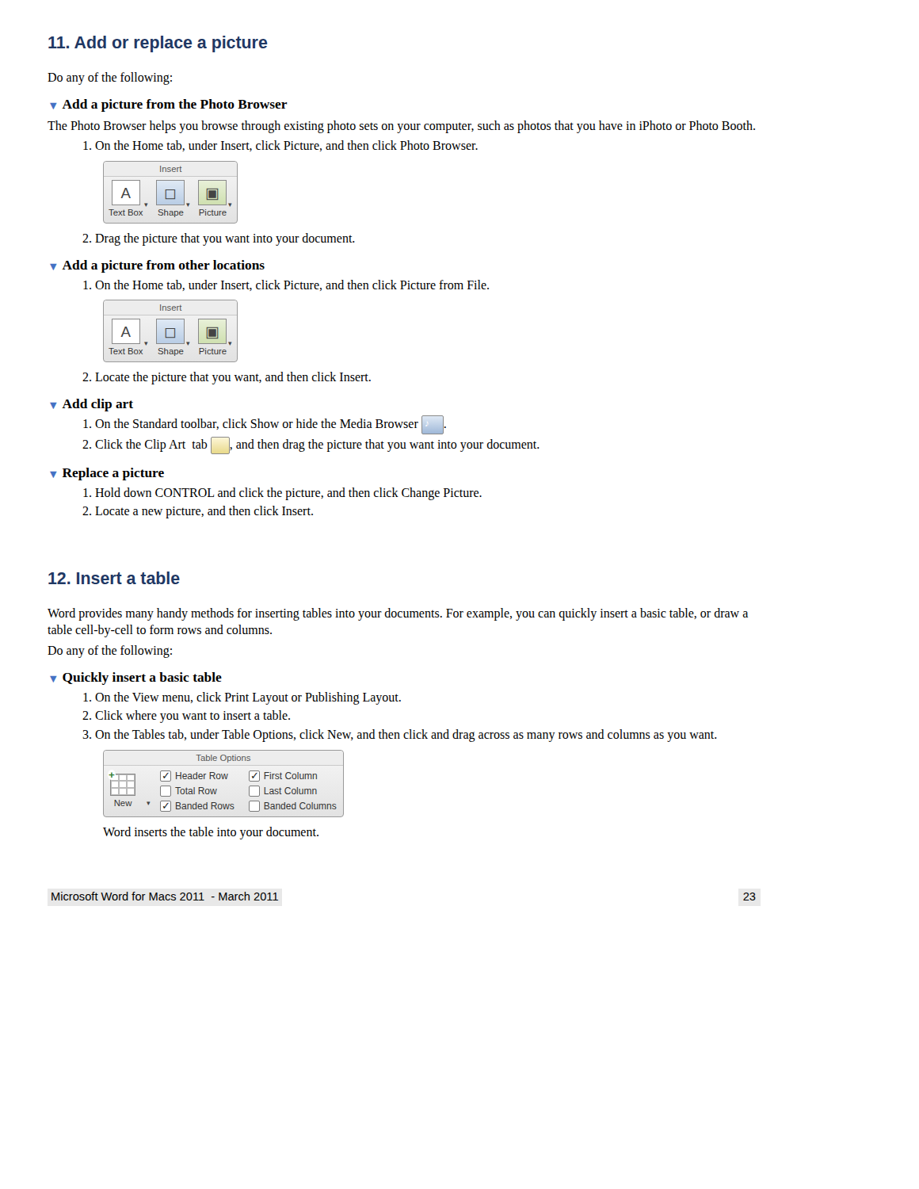11. Add or replace a picture
Do any of the following:
▼
Add a picture from the Photo Browser
The Photo Browser helps you browse through existing photo sets on your computer, such as photos that you have in iPhoto or Photo Booth.
On the Home tab, under Insert, click Picture, and then click Photo Browser.
Insert
A
Text Box
▾
◻
Shape
▾
▣
Picture
▾
Drag the picture that you want into your document.
▼
Add a picture from other locations
On the Home tab, under Insert, click Picture, and then click Picture from File.
Insert
A
Text Box
▾
◻
Shape
▾
▣
Picture
▾
Locate the picture that you want, and then click Insert.
▼
Add clip art
On the Standard toolbar, click Show or hide the Media Browser .
Click the Clip Art tab , and then drag the picture that you want into your document.
▼
Replace a picture
Hold down CONTROL and click the picture, and then click Change Picture.
Locate a new picture, and then click Insert.
12. Insert a table
Word provides many handy methods for inserting tables into your documents. For example, you can quickly insert a basic table, or draw a table cell-by-cell to form rows and columns.
Do any of the following:
▼
Quickly insert a basic table
On the View menu, click Print Layout or Publishing Layout.
Click where you want to insert a table.
On the Tables tab, under Table Options, click New, and then click and drag across as many rows and columns as you want.
Table Options
New
▾
Header Row
First Column
Total Row
Last Column
Banded Rows
Banded Columns
Word inserts the table into your document.
Microsoft Word for Macs 2011 - March 2011 23